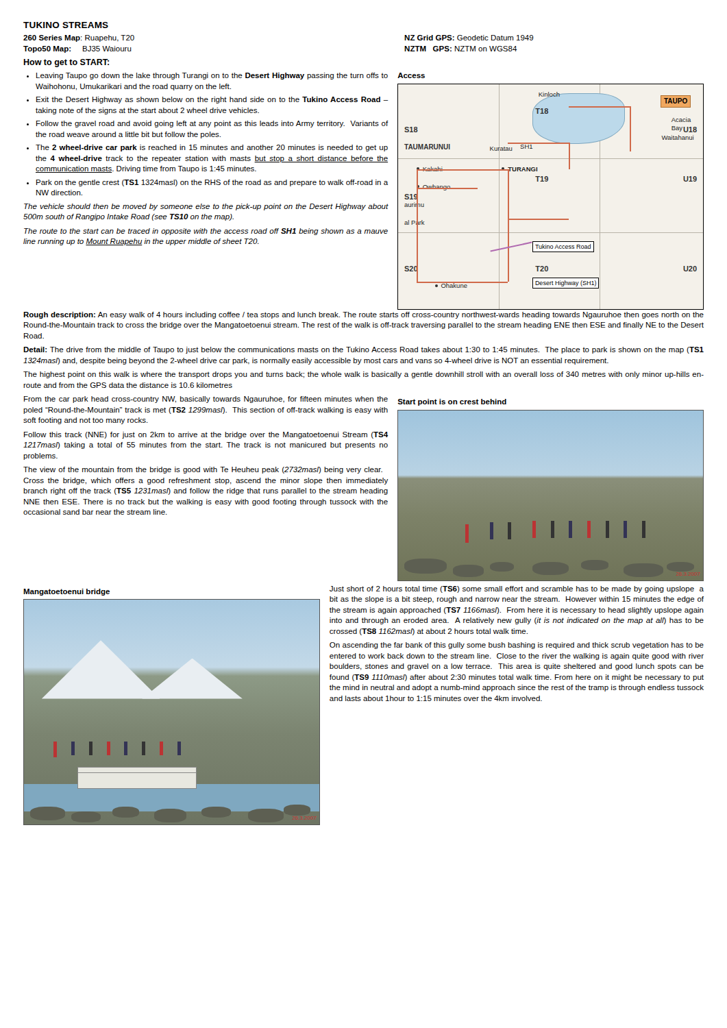TUKINO STREAMS
| 260 Series Map : Ruapehu, T20 | NZ Grid GPS: Geodetic Datum 1949 |
| Topo50 Map: BJ35 Waiouru | NZTM GPS: NZTM on WGS84 |
How to get to START:
| Leaving Taupo go down the lake through Turangi on to the Desert Highway passing the turn offs to Waihohonu, Umukarikari and the road quarry on the left. Exit the Desert Highway as shown below on the right hand side on to the Tukino Access Road – taking note of the signs at the start about 2 wheel drive vehicles. Follow the gravel road and avoid going left at any point as this leads into Army territory. Variants of the road weave around a little bit but follow the poles. The 2 wheel-drive car park is reached in 15 minutes and another 20 minutes is needed to get up the 4 wheel-drive track to the repeater station with masts but stop a short distance before the communication masts . Driving time from Taupo is 1:45 minutes. Park on the gentle crest ( TS1 1324masl) on the RHS of the road as and prepare to walk off-road in a NW direction. The vehicle should then be moved by someone else to the pick-up point on the Desert Highway about 500m south of Rangipo Intake Road (see TS10 on the map). The route to the start can be traced in opposite with the access road off SH1 being shown as a mauve line running up to Mount Ruapehu in the upper middle of sheet T20. | Access TAUPO Acacia Bay Waitahanui Kinloch S18 T18 U18 S19 T19 U19 S20 T20 U20 TAUMARUNUI Kuratau SH1 Kakahi Owhango aurimu al Park TURANGI Ohakune Tukino Access Road Desert Highway (SH1) |
Rough description: An easy walk of 4 hours including coffee / tea stops and lunch break. The route starts off cross-country northwest-wards heading towards Ngauruhoe then goes north on the Round-the-Mountain track to cross the bridge over the Mangatoetoenui stream. The rest of the walk is off-track traversing parallel to the stream heading ENE then ESE and finally NE to the Desert Road.
Detail: The drive from the middle of Taupo to just below the communications masts on the Tukino Access Road takes about 1:30 to 1:45 minutes. The place to park is shown on the map (TS1 1324masl) and, despite being beyond the 2-wheel drive car park, is normally easily accessible by most cars and vans so 4-wheel drive is NOT an essential requirement.
The highest point on this walk is where the transport drops you and turns back; the whole walk is basically a gentle downhill stroll with an overall loss of 340 metres with only minor up-hills en-route and from the GPS data the distance is 10.6 kilometres
| From the car park head cross-country NW, basically towards Ngauruhoe, for fifteen minutes when the poled “Round-the-Mountain” track is met ( TS2 1299masl ). This section of off-track walking is easy with soft footing and not too many rocks. Follow this track (NNE) for just on 2km to arrive at the bridge over the Mangatoetoenui Stream ( TS4 1217masl ) taking a total of 55 minutes from the start. The track is not manicured but presents no problems. The view of the mountain from the bridge is good with Te Heuheu peak ( 2732masl ) being very clear. Cross the bridge, which offers a good refreshment stop, ascend the minor slope then immediately branch right off the track ( TS5 1231masl ) and follow the ridge that runs parallel to the stream heading NNE then ESE. There is no track but the walking is easy with good footing through tussock with the occasional sand bar near the stream line. | Start point is on crest behind 26.3.2007 |
| Mangatoetoenui bridge 26.3.2007 | Just short of 2 hours total time ( TS6 ) some small effort and scramble has to be made by going upslope a bit as the slope is a bit steep, rough and narrow near the stream. However within 15 minutes the edge of the stream is again approached ( TS7 1166masl ). From here it is necessary to head slightly upslope again into and through an eroded area. A relatively new gully ( it is not indicated on the map at all ) has to be crossed ( TS8 1162masl ) at about 2 hours total walk time. On ascending the far bank of this gully some bush bashing is required and thick scrub vegetation has to be entered to work back down to the stream line. Close to the river the walking is again quite good with river boulders, stones and gravel on a low terrace. This area is quite sheltered and good lunch spots can be found ( TS9 1110masl ) after about 2:30 minutes total walk time. From here on it might be necessary to put the mind in neutral and adopt a numb-mind approach since the rest of the tramp is through endless tussock and lasts about 1hour to 1:15 minutes over the 4km involved. |